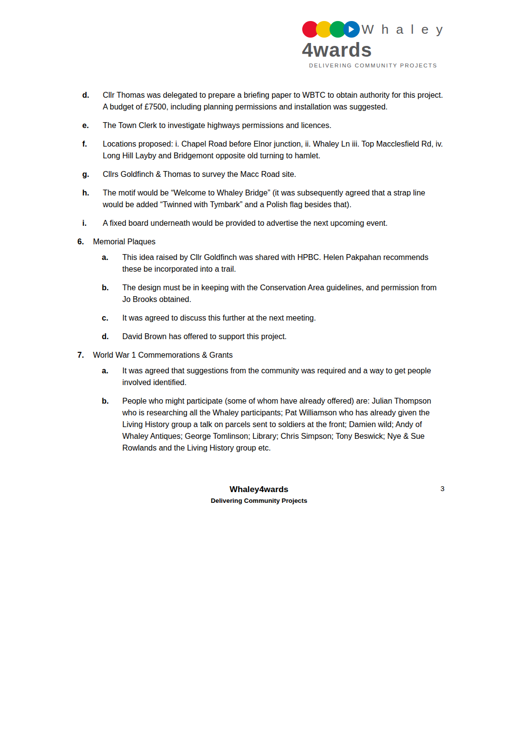W h a l e y
4wards
DELIVERING COMMUNITY PROJECTS
Cllr Thomas was delegated to prepare a briefing paper to WBTC to obtain authority for this project. A budget of £7500, including planning permissions and installation was suggested.
The Town Clerk to investigate highways permissions and licences.
Locations proposed: i. Chapel Road before Elnor junction, ii. Whaley Ln iii. Top Macclesfield Rd, iv. Long Hill Layby and Bridgemont opposite old turning to hamlet.
Cllrs Goldfinch & Thomas to survey the Macc Road site.
The motif would be “Welcome to Whaley Bridge” (it was subsequently agreed that a strap line would be added “Twinned with Tymbark” and a Polish flag besides that).
A fixed board underneath would be provided to advertise the next upcoming event.
Memorial Plaques
This idea raised by Cllr Goldfinch was shared with HPBC. Helen Pakpahan recommends these be incorporated into a trail.
The design must be in keeping with the Conservation Area guidelines, and permission from Jo Brooks obtained.
It was agreed to discuss this further at the next meeting.
David Brown has offered to support this project.
World War 1 Commemorations & Grants
It was agreed that suggestions from the community was required and a way to get people involved identified.
People who might participate (some of whom have already offered) are: Julian Thompson who is researching all the Whaley participants; Pat Williamson who has already given the Living History group a talk on parcels sent to soldiers at the front; Damien wild; Andy of Whaley Antiques; George Tomlinson; Library; Chris Simpson; Tony Beswick; Nye & Sue Rowlands and the Living History group etc.
3
Whaley4wards
Delivering Community Projects